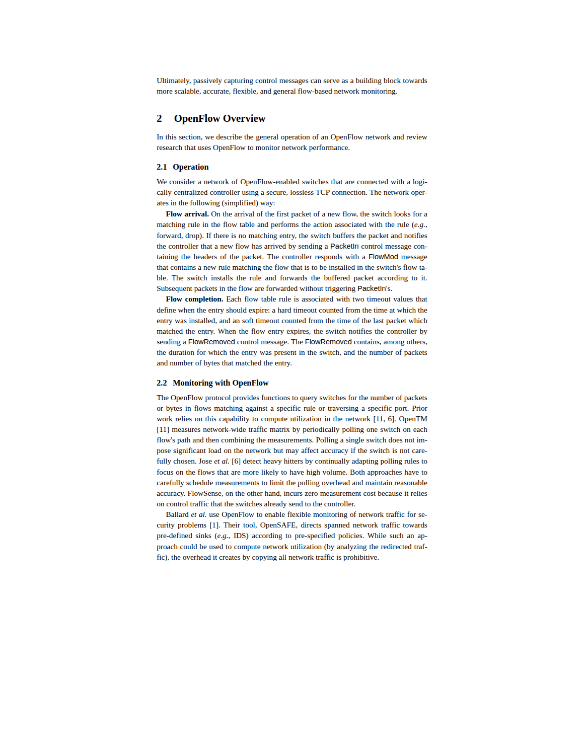Ultimately, passively capturing control messages can serve as a building block towards more scalable, accurate, flexible, and general flow-based network monitoring.
2 OpenFlow Overview
In this section, we describe the general operation of an OpenFlow network and review research that uses OpenFlow to monitor network performance.
2.1 Operation
We consider a network of OpenFlow-enabled switches that are connected with a logically centralized controller using a secure, lossless TCP connection. The network operates in the following (simplified) way:
Flow arrival. On the arrival of the first packet of a new flow, the switch looks for a matching rule in the flow table and performs the action associated with the rule (e.g., forward, drop). If there is no matching entry, the switch buffers the packet and notifies the controller that a new flow has arrived by sending a PacketIn control message containing the headers of the packet. The controller responds with a FlowMod message that contains a new rule matching the flow that is to be installed in the switch's flow table. The switch installs the rule and forwards the buffered packet according to it. Subsequent packets in the flow are forwarded without triggering PacketIn's.
Flow completion. Each flow table rule is associated with two timeout values that define when the entry should expire: a hard timeout counted from the time at which the entry was installed, and an soft timeout counted from the time of the last packet which matched the entry. When the flow entry expires, the switch notifies the controller by sending a FlowRemoved control message. The FlowRemoved contains, among others, the duration for which the entry was present in the switch, and the number of packets and number of bytes that matched the entry.
2.2 Monitoring with OpenFlow
The OpenFlow protocol provides functions to query switches for the number of packets or bytes in flows matching against a specific rule or traversing a specific port. Prior work relies on this capability to compute utilization in the network [11, 6]. OpenTM [11] measures network-wide traffic matrix by periodically polling one switch on each flow's path and then combining the measurements. Polling a single switch does not impose significant load on the network but may affect accuracy if the switch is not carefully chosen. Jose et al. [6] detect heavy hitters by continually adapting polling rules to focus on the flows that are more likely to have high volume. Both approaches have to carefully schedule measurements to limit the polling overhead and maintain reasonable accuracy. FlowSense, on the other hand, incurs zero measurement cost because it relies on control traffic that the switches already send to the controller.
Ballard et al. use OpenFlow to enable flexible monitoring of network traffic for security problems [1]. Their tool, OpenSAFE, directs spanned network traffic towards pre-defined sinks (e.g., IDS) according to pre-specified policies. While such an approach could be used to compute network utilization (by analyzing the redirected traffic), the overhead it creates by copying all network traffic is prohibitive.